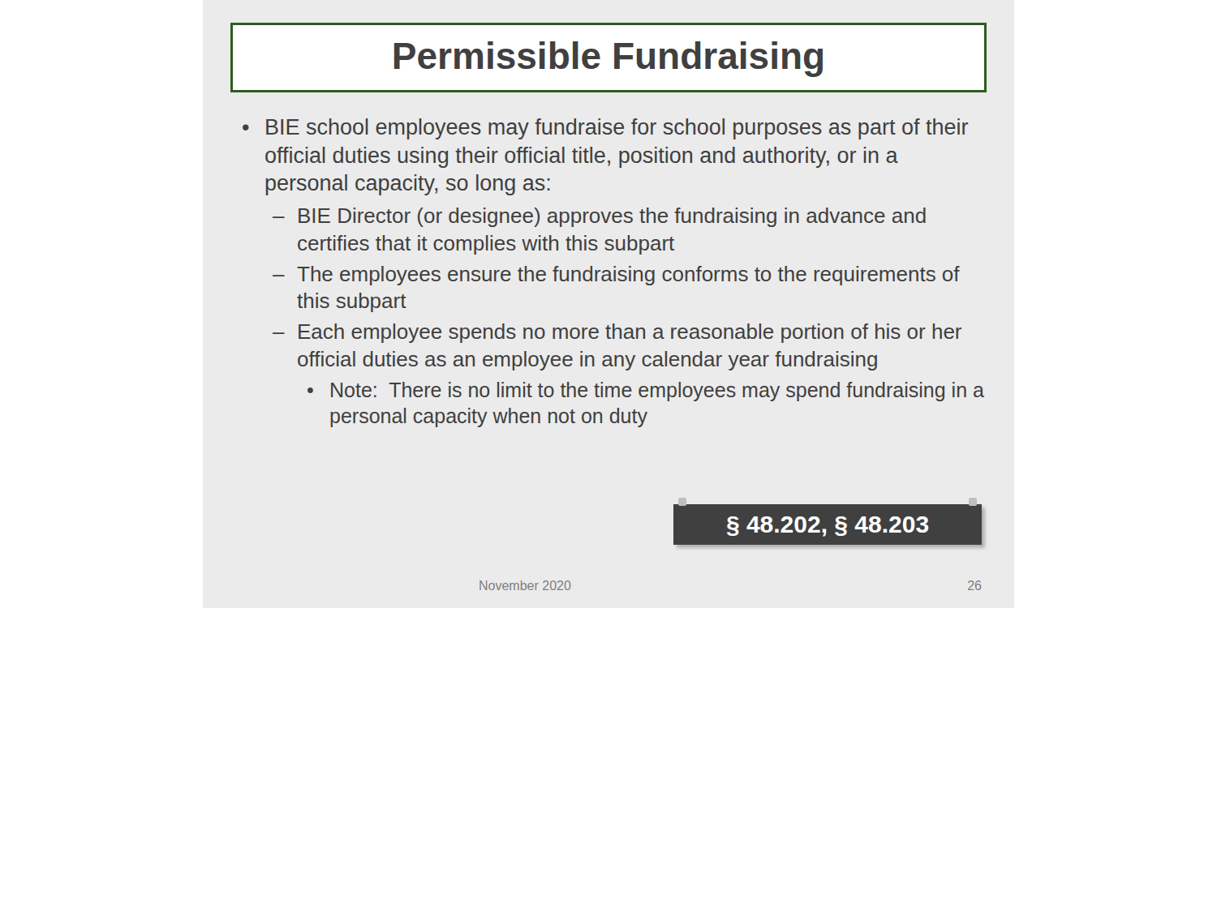Permissible Fundraising
BIE school employees may fundraise for school purposes as part of their official duties using their official title, position and authority, or in a personal capacity, so long as:
BIE Director (or designee) approves the fundraising in advance and certifies that it complies with this subpart
The employees ensure the fundraising conforms to the requirements of this subpart
Each employee spends no more than a reasonable portion of his or her official duties as an employee in any calendar year fundraising
Note: There is no limit to the time employees may spend fundraising in a personal capacity when not on duty
§ 48.202, § 48.203
November 2020 26